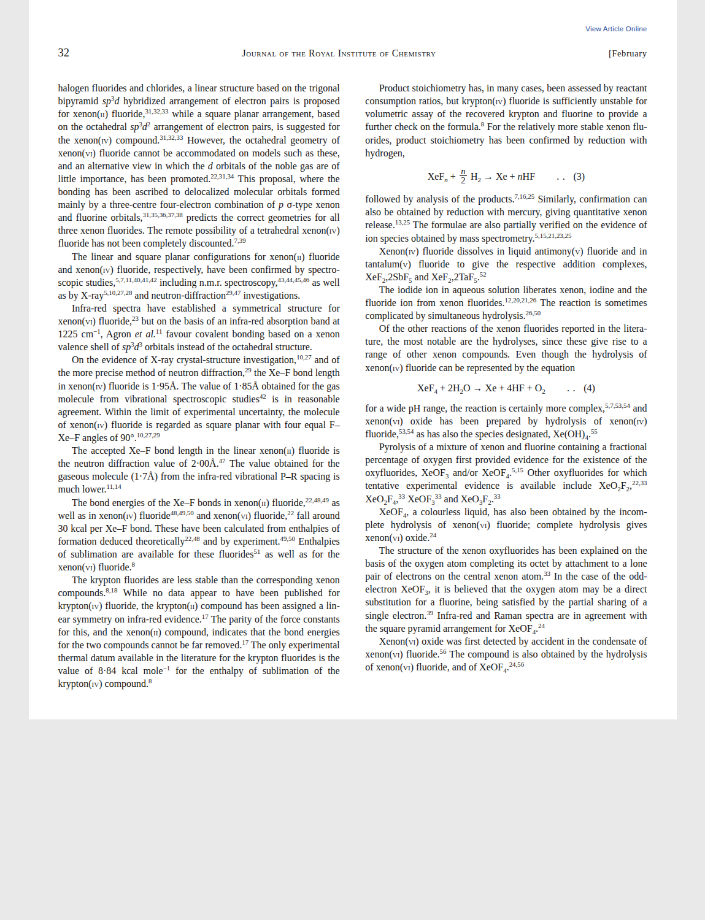View Article Online
32 Journal of the Royal Institute of Chemistry February
halogen fluorides and chlorides, a linear structure based on the trigonal bipyramid sp3d hybridized arrangement of electron pairs is proposed for xenon(ii) fluoride,31,32,33 while a square planar arrangement, based on the octahedral sp3d2 arrangement of electron pairs, is suggested for the xenon(iv) compound.31,32,33 However, the octahedral geometry of xenon(vi) fluoride cannot be accommodated on models such as these, and an alternative view in which the d orbitals of the noble gas are of little importance, has been promoted.22,31,34 This proposal, where the bonding has been ascribed to delocalized molecular orbitals formed mainly by a three-centre four-electron combination of p σ-type xenon and fluorine orbitals,31,35,36,37,38 predicts the correct geometries for all three xenon fluorides. The remote possibility of a tetrahedral xenon(iv) fluoride has not been completely discounted.7,39
The linear and square planar configurations for xenon(ii) fluoride and xenon(iv) fluoride, respectively, have been confirmed by spectroscopic studies,5,7,11,40,41,42 including n.m.r. spectroscopy,43,44,45,46 as well as by X-ray5,10,27,28 and neutron-diffraction29,47 investigations.
Infra-red spectra have established a symmetrical structure for xenon(vi) fluoride,23 but on the basis of an infra-red absorption band at 1225 cm−1, Agron et al.11 favour covalent bonding based on a xenon valence shell of sp3d3 orbitals instead of the octahedral structure.
On the evidence of X-ray crystal-structure investigation,10,27 and of the more precise method of neutron diffraction,29 the Xe–F bond length in xenon(iv) fluoride is 1·95Å. The value of 1·85Å obtained for the gas molecule from vibrational spectroscopic studies42 is in reasonable agreement. Within the limit of experimental uncertainty, the molecule of xenon(iv) fluoride is regarded as square planar with four equal F–Xe–F angles of 90°.10,27,29
The accepted Xe–F bond length in the linear xenon(ii) fluoride is the neutron diffraction value of 2·00Å.47 The value obtained for the gaseous molecule (1·7Å) from the infra-red vibrational P–R spacing is much lower.11,14
The bond energies of the Xe–F bonds in xenon(ii) fluoride,22,48,49 as well as in xenon(iv) fluoride48,49,50 and xenon(vi) fluoride,22 fall around 30 kcal per Xe–F bond. These have been calculated from enthalpies of formation deduced theoretically22,48 and by experiment.49,50 Enthalpies of sublimation are available for these fluorides51 as well as for the xenon(vi) fluoride.8
The krypton fluorides are less stable than the corresponding xenon compounds.8,18 While no data appear to have been published for krypton(iv) fluoride, the krypton(ii) compound has been assigned a linear symmetry on infra-red evidence.17 The parity of the force constants for this, and the xenon(ii) compound, indicates that the bond energies for the two compounds cannot be far removed.17 The only experimental thermal datum available in the literature for the krypton fluorides is the value of 8·84 kcal mole−1 for the enthalpy of sublimation of the krypton(iv) compound.8
Product stoichiometry has, in many cases, been assessed by reactant consumption ratios, but krypton(iv) fluoride is sufficiently unstable for volumetric assay of the recovered krypton and fluorine to provide a further check on the formula.8 For the relatively more stable xenon fluorides, product stoichiometry has been confirmed by reduction with hydrogen,
XeFn + n 2 H2 → Xe + n HF.. (3)
followed by analysis of the products.7,16,25 Similarly, confirmation can also be obtained by reduction with mercury, giving quantitative xenon release.13,25 The formulae are also partially verified on the evidence of ion species obtained by mass spectrometry.5,15,21,23,25
Xenon(iv) fluoride dissolves in liquid antimony(v) fluoride and in tantalum(v) fluoride to give the respective addition complexes, XeF2,2SbF5 and XeF2,2TaF5.52
The iodide ion in aqueous solution liberates xenon, iodine and the fluoride ion from xenon fluorides.12,20,21,26 The reaction is sometimes complicated by simultaneous hydrolysis.26,50
Of the other reactions of the xenon fluorides reported in the literature, the most notable are the hydrolyses, since these give rise to a range of other xenon compounds. Even though the hydrolysis of xenon(iv) fluoride can be represented by the equation
XeF4 + 2H2O → Xe + 4HF + O2.. (4)
for a wide pH range, the reaction is certainly more complex,5,7,53,54 and xenon(vi) oxide has been prepared by hydrolysis of xenon(iv) fluoride,53,54 as has also the species designated, Xe(OH)4.55
Pyrolysis of a mixture of xenon and fluorine containing a fractional percentage of oxygen first provided evidence for the existence of the oxyfluorides, XeOF3 and/or XeOF4.5,15 Other oxyfluorides for which tentative experimental evidence is available include XeO2F2,22,33 XeO2F4,33 XeOF333 and XeO3F2.33
XeOF4, a colourless liquid, has also been obtained by the incomplete hydrolysis of xenon(vi) fluoride; complete hydrolysis gives xenon(vi) oxide.24
The structure of the xenon oxyfluorides has been explained on the basis of the oxygen atom completing its octet by attachment to a lone pair of electrons on the central xenon atom.33 In the case of the odd-electron XeOF3, it is believed that the oxygen atom may be a direct substitution for a fluorine, being satisfied by the partial sharing of a single electron.39 Infra-red and Raman spectra are in agreement with the square pyramid arrangement for XeOF4.24
Xenon(vi) oxide was first detected by accident in the condensate of xenon(vi) fluoride.56 The compound is also obtained by the hydrolysis of xenon(vi) fluoride, and of XeOF4.24,56